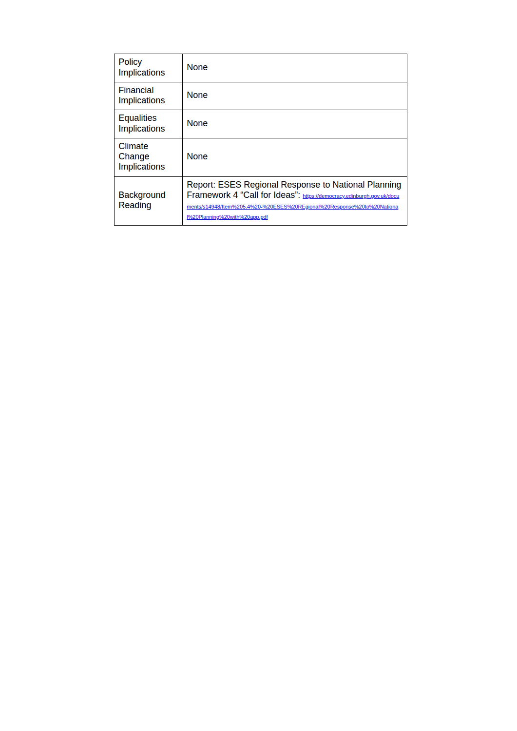| Policy Implications | None |
| Financial Implications | None |
| Equalities Implications | None |
| Climate Change Implications | None |
| Background Reading | Report: ESES Regional Response to National Planning Framework 4 “Call for Ideas”: https://democracy.edinburgh.gov.uk/documents/s14948/Item%205.4%20-%20ESES%20REgional%20Response%20to%20National%20Planning%20with%20app.pdf |